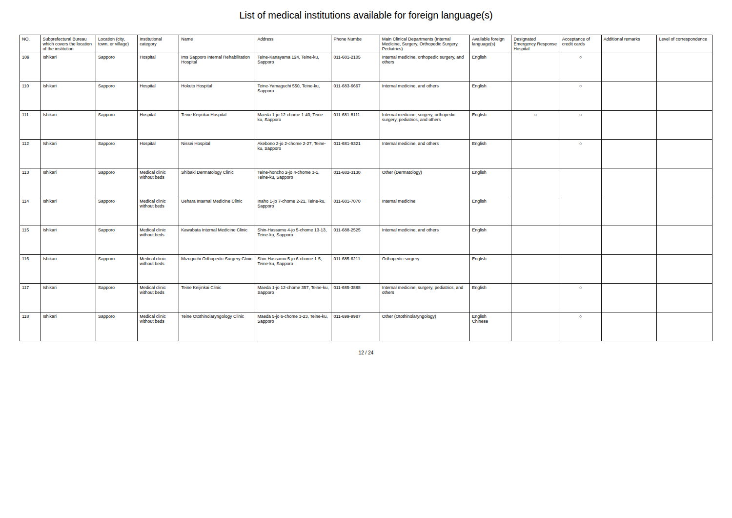List of medical institutions available for foreign language(s)
| NO. | Subprefectural Bureau which covers the location of the institution | Location (city, town, or village) | Institutional category | Name | Address | Phone Numbe | Main Clinical Departments (Internal Medicine, Surgery, Orthopedic Surgery, Pediatrics) | Available foreign language(s) | Designated Emergency Response Hospital | Acceptance of credit cards | Additional remarks | Level of correspondence |
| --- | --- | --- | --- | --- | --- | --- | --- | --- | --- | --- | --- | --- |
| 109 | Ishikari | Sapporo | Hospital | Ims Sapporo Internal Rehabilitation Hospital | Teine-Kanayama 124, Teine-ku, Sapporo | 011-681-2105 | Internal medicine, orthopedic surgery, and others | English | | ○ | | |
| 110 | Ishikari | Sapporo | Hospital | Hokuto Hospital | Teine-Yamaguchi 550, Teine-ku, Sapporo | 011-683-6667 | Internal medicine, and others | English | | ○ | | |
| 111 | Ishikari | Sapporo | Hospital | Teine Keijinkai Hospital | Maeda 1-jo 12-chome 1-40, Teine-ku, Sapporo | 011-681-8111 | Internal medicine, surgery, orthopedic surgery, pediatrics, and others | English | ○ | ○ | | |
| 112 | Ishikari | Sapporo | Hospital | Nissei Hospital | Akebono 2-jo 2-chome 2-27, Teine-ku, Sapporo | 011-681-9321 | Internal medicine, and others | English | | ○ | | |
| 113 | Ishikari | Sapporo | Medical clinic without beds | Shibaki Dermatology Clinic | Teine-honcho 2-jo 4-chome 3-1, Teine-ku, Sapporo | 011-682-3130 | Other (Dermatology) | English | | | | |
| 114 | Ishikari | Sapporo | Medical clinic without beds | Uehara Internal Medicine Clinic | Inaho 1-jo 7-chome 2-21, Teine-ku, Sapporo | 011-681-7070 | Internal medicine | English | | | | |
| 115 | Ishikari | Sapporo | Medical clinic without beds | Kawabata Internal Medicine Clinic | Shin-Hassamu 4-jo 5-chome 13-13, Teine-ku, Sapporo | 011-688-2525 | Internal medicine, and others | English | | | | |
| 116 | Ishikari | Sapporo | Medical clinic without beds | Mizuguchi Orthopedic Surgery Clinic | Shin-Hassamu 5-jo 6-chome 1-5, Teine-ku, Sapporo | 011-685-6211 | Orthopedic surgery | English | | | | |
| 117 | Ishikari | Sapporo | Medical clinic without beds | Teine Keijinkai Clinic | Maeda 1-jo 12-chome 357, Teine-ku, Sapporo | 011-685-3888 | Internal medicine, surgery, pediatrics, and others | English | | ○ | | |
| 118 | Ishikari | Sapporo | Medical clinic without beds | Teine Otothinolaryngology Clinic | Maeda 5-jo 6-chome 3-23, Teine-ku, Sapporo | 011-699-9987 | Other (Otothinolaryngology) | English Chinese | | ○ | | |
12 / 24